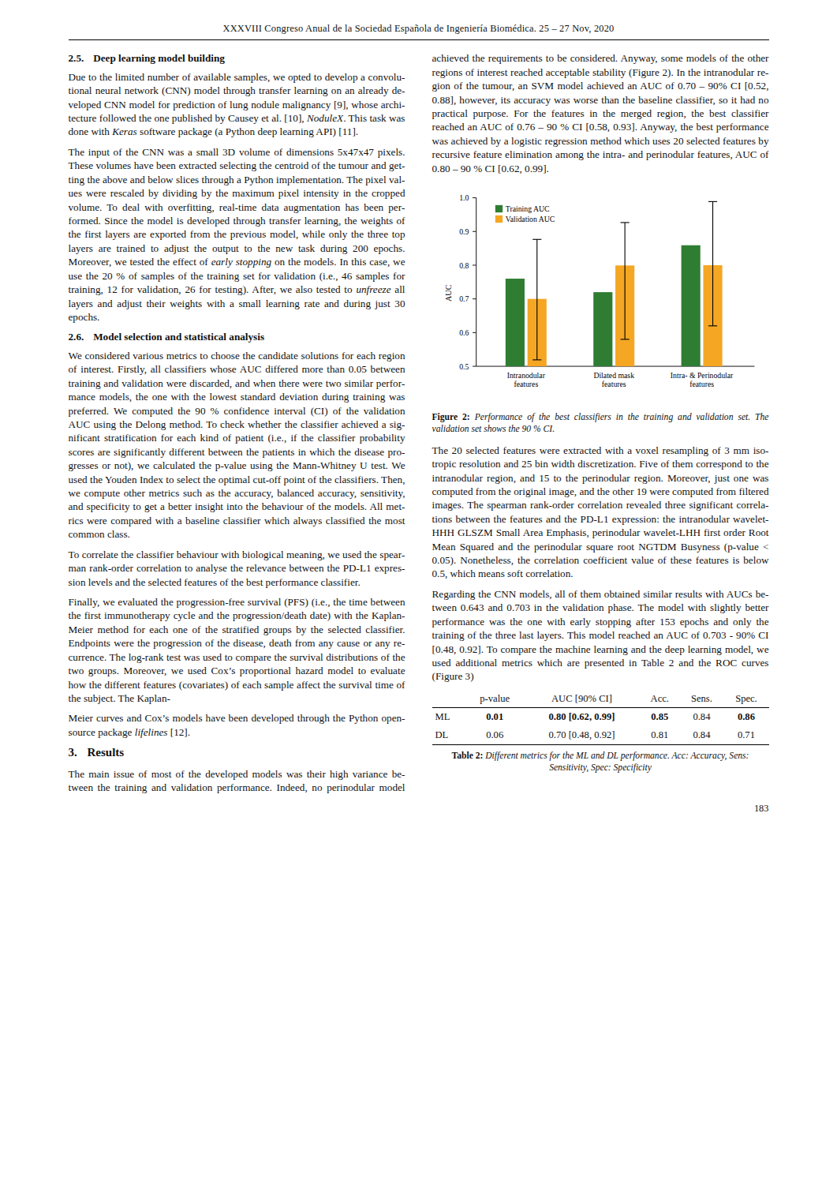XXXVIII Congreso Anual de la Sociedad Española de Ingeniería Biomédica. 25 – 27 Nov, 2020
2.5. Deep learning model building
Due to the limited number of available samples, we opted to develop a convolutional neural network (CNN) model through transfer learning on an already developed CNN model for prediction of lung nodule malignancy [9], whose architecture followed the one published by Causey et al. [10], NoduleX. This task was done with Keras software package (a Python deep learning API) [11].
The input of the CNN was a small 3D volume of dimensions 5x47x47 pixels. These volumes have been extracted selecting the centroid of the tumour and getting the above and below slices through a Python implementation. The pixel values were rescaled by dividing by the maximum pixel intensity in the cropped volume. To deal with overfitting, real-time data augmentation has been performed. Since the model is developed through transfer learning, the weights of the first layers are exported from the previous model, while only the three top layers are trained to adjust the output to the new task during 200 epochs. Moreover, we tested the effect of early stopping on the models. In this case, we use the 20 % of samples of the training set for validation (i.e., 46 samples for training, 12 for validation, 26 for testing). After, we also tested to unfreeze all layers and adjust their weights with a small learning rate and during just 30 epochs.
2.6. Model selection and statistical analysis
We considered various metrics to choose the candidate solutions for each region of interest. Firstly, all classifiers whose AUC differed more than 0.05 between training and validation were discarded, and when there were two similar performance models, the one with the lowest standard deviation during training was preferred. We computed the 90 % confidence interval (CI) of the validation AUC using the Delong method. To check whether the classifier achieved a significant stratification for each kind of patient (i.e., if the classifier probability scores are significantly different between the patients in which the disease progresses or not), we calculated the p-value using the Mann-Whitney U test. We used the Youden Index to select the optimal cut-off point of the classifiers. Then, we compute other metrics such as the accuracy, balanced accuracy, sensitivity, and specificity to get a better insight into the behaviour of the models. All metrics were compared with a baseline classifier which always classified the most common class.
To correlate the classifier behaviour with biological meaning, we used the spearman rank-order correlation to analyse the relevance between the PD-L1 expression levels and the selected features of the best performance classifier.
Finally, we evaluated the progression-free survival (PFS) (i.e., the time between the first immunotherapy cycle and the progression/death date) with the Kaplan-Meier method for each one of the stratified groups by the selected classifier. Endpoints were the progression of the disease, death from any cause or any recurrence. The log-rank test was used to compare the survival distributions of the two groups. Moreover, we used Cox’s proportional hazard model to evaluate how the different features (covariates) of each sample affect the survival time of the subject. The Kaplan-
Meier curves and Cox’s models have been developed through the Python open-source package lifelines [12].
3. Results
The main issue of most of the developed models was their high variance between the training and validation performance. Indeed, no perinodular model achieved the requirements to be considered. Anyway, some models of the other regions of interest reached acceptable stability (Figure 2). In the intranodular region of the tumour, an SVM model achieved an AUC of 0.70 – 90% CI [0.52, 0.88], however, its accuracy was worse than the baseline classifier, so it had no practical purpose. For the features in the merged region, the best classifier reached an AUC of 0.76 – 90 % CI [0.58, 0.93]. Anyway, the best performance was achieved by a logistic regression method which uses 20 selected features by recursive feature elimination among the intra- and perinodular features, AUC of 0.80 – 90 % CI [0.62, 0.99].
0.5 0.6 0.7 0.8 0.9 1.0 AUC Training AUC Validation AUC Intranodular features Dilated mask features Intra- & Perinodular features
Figure 2: Performance of the best classifiers in the training and validation set. The validation set shows the 90 % CI.
The 20 selected features were extracted with a voxel resampling of 3 mm isotropic resolution and 25 bin width discretization. Five of them correspond to the intranodular region, and 15 to the perinodular region. Moreover, just one was computed from the original image, and the other 19 were computed from filtered images. The spearman rank-order correlation revealed three significant correlations between the features and the PD-L1 expression: the intranodular wavelet-HHH GLSZM Small Area Emphasis, perinodular wavelet-LHH first order Root Mean Squared and the perinodular square root NGTDM Busyness (p-value < 0.05). Nonetheless, the correlation coefficient value of these features is below 0.5, which means soft correlation.
Regarding the CNN models, all of them obtained similar results with AUCs between 0.643 and 0.703 in the validation phase. The model with slightly better performance was the one with early stopping after 153 epochs and only the training of the three last layers. This model reached an AUC of 0.703 - 90% CI [0.48, 0.92]. To compare the machine learning and the deep learning model, we used additional metrics which are presented in Table 2 and the ROC curves (Figure 3)
| | p-value | AUC [90% CI] | Acc. | Sens. | Spec. |
| --- | --- | --- | --- | --- | --- |
| ML | 0.01 | 0.80 [0.62, 0.99] | 0.85 | 0.84 | 0.86 |
| DL | 0.06 | 0.70 [0.48, 0.92] | 0.81 | 0.84 | 0.71 |
Table 2: Different metrics for the ML and DL performance. Acc: Accuracy, Sens: Sensitivity, Spec: Specificity
183